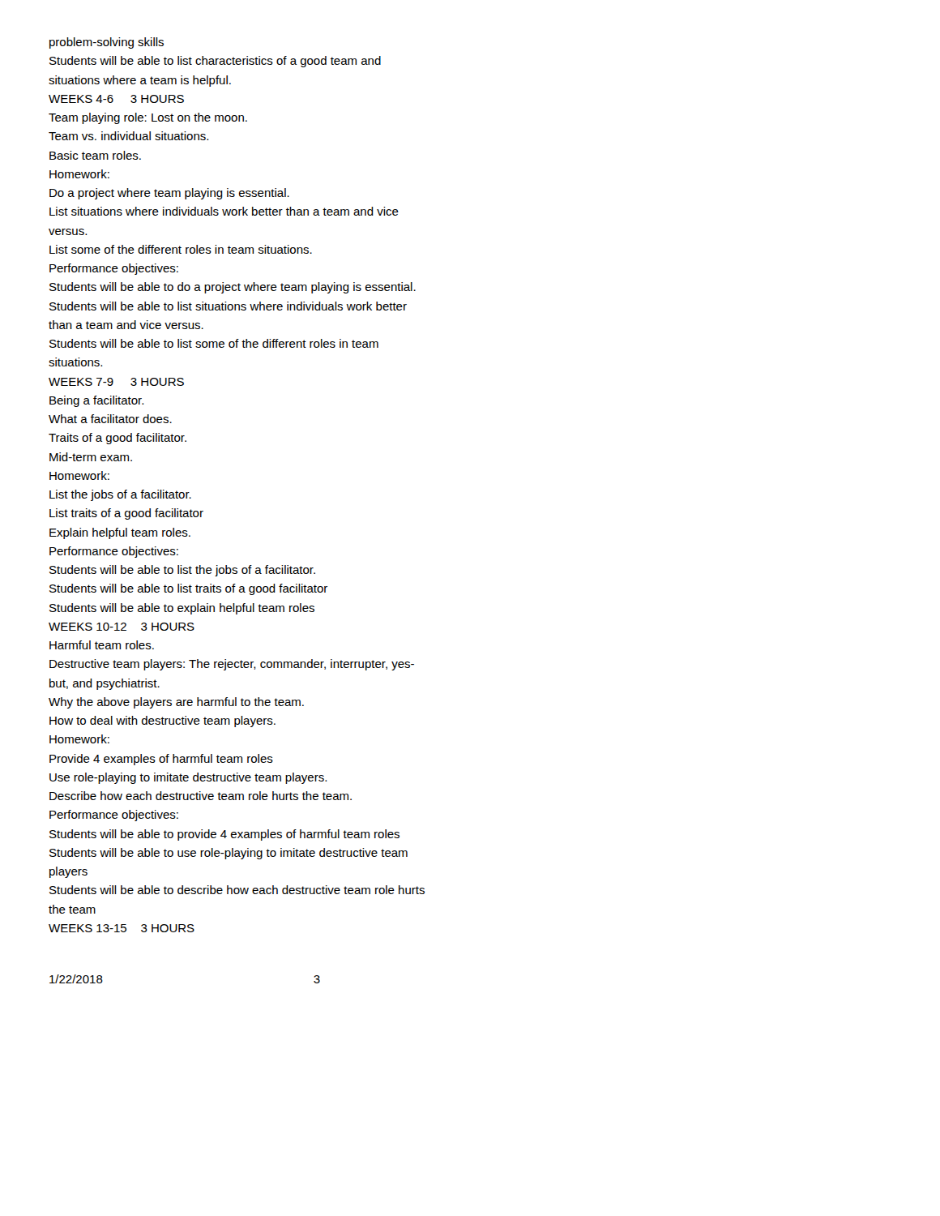problem-solving skills
Students will be able to list characteristics of a good team and
situations where a team is helpful.
WEEKS 4-6 3 HOURS
Team playing role: Lost on the moon.
Team vs. individual situations.
Basic team roles.
Homework:
Do a project where team playing is essential.
List situations where individuals work better than a team and vice
versus.
List some of the different roles in team situations.
Performance objectives:
Students will be able to do a project where team playing is essential.
Students will be able to list situations where individuals work better
than a team and vice versus.
Students will be able to list some of the different roles in team
situations.
WEEKS 7-9 3 HOURS
Being a facilitator.
What a facilitator does.
Traits of a good facilitator.
Mid-term exam.
Homework:
List the jobs of a facilitator.
List traits of a good facilitator
Explain helpful team roles.
Performance objectives:
Students will be able to list the jobs of a facilitator.
Students will be able to list traits of a good facilitator
Students will be able to explain helpful team roles
WEEKS 10-12 3 HOURS
Harmful team roles.
Destructive team players: The rejecter, commander, interrupter, yes-
but, and psychiatrist.
Why the above players are harmful to the team.
How to deal with destructive team players.
Homework:
Provide 4 examples of harmful team roles
Use role-playing to imitate destructive team players.
Describe how each destructive team role hurts the team.
Performance objectives:
Students will be able to provide 4 examples of harmful team roles
Students will be able to use role-playing to imitate destructive team
players
Students will be able to describe how each destructive team role hurts
the team
WEEKS 13-15 3 HOURS
1/22/2018 3